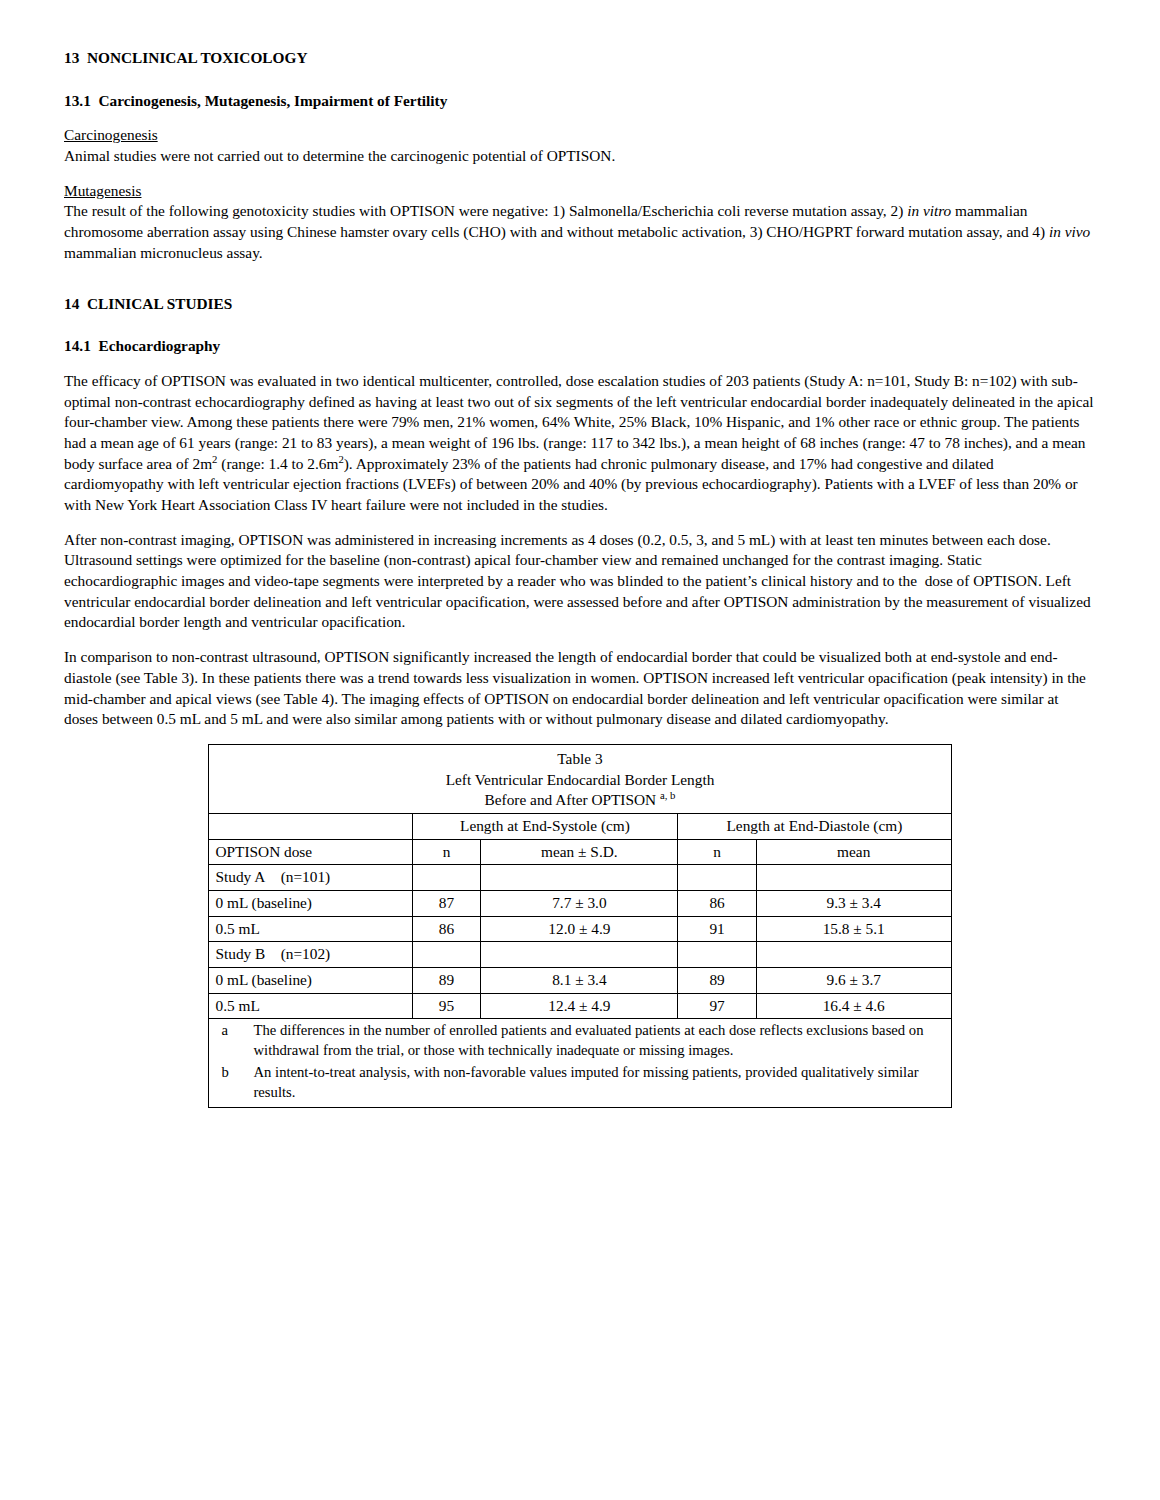13 NONCLINICAL TOXICOLOGY
13.1 Carcinogenesis, Mutagenesis, Impairment of Fertility
Carcinogenesis
Animal studies were not carried out to determine the carcinogenic potential of OPTISON.
Mutagenesis
The result of the following genotoxicity studies with OPTISON were negative: 1) Salmonella/Escherichia coli reverse mutation assay, 2) in vitro mammalian chromosome aberration assay using Chinese hamster ovary cells (CHO) with and without metabolic activation, 3) CHO/HGPRT forward mutation assay, and 4) in vivo mammalian micronucleus assay.
14 CLINICAL STUDIES
14.1 Echocardiography
The efficacy of OPTISON was evaluated in two identical multicenter, controlled, dose escalation studies of 203 patients (Study A: n=101, Study B: n=102) with sub-optimal non-contrast echocardiography defined as having at least two out of six segments of the left ventricular endocardial border inadequately delineated in the apical four-chamber view. Among these patients there were 79% men, 21% women, 64% White, 25% Black, 10% Hispanic, and 1% other race or ethnic group. The patients had a mean age of 61 years (range: 21 to 83 years), a mean weight of 196 lbs. (range: 117 to 342 lbs.), a mean height of 68 inches (range: 47 to 78 inches), and a mean body surface area of 2m2 (range: 1.4 to 2.6m2). Approximately 23% of the patients had chronic pulmonary disease, and 17% had congestive and dilated cardiomyopathy with left ventricular ejection fractions (LVEFs) of between 20% and 40% (by previous echocardiography). Patients with a LVEF of less than 20% or with New York Heart Association Class IV heart failure were not included in the studies.
After non-contrast imaging, OPTISON was administered in increasing increments as 4 doses (0.2, 0.5, 3, and 5 mL) with at least ten minutes between each dose. Ultrasound settings were optimized for the baseline (non-contrast) apical four-chamber view and remained unchanged for the contrast imaging. Static echocardiographic images and video-tape segments were interpreted by a reader who was blinded to the patient’s clinical history and to the dose of OPTISON. Left ventricular endocardial border delineation and left ventricular opacification, were assessed before and after OPTISON administration by the measurement of visualized endocardial border length and ventricular opacification.
In comparison to non-contrast ultrasound, OPTISON significantly increased the length of endocardial border that could be visualized both at end-systole and end-diastole (see Table 3). In these patients there was a trend towards less visualization in women. OPTISON increased left ventricular opacification (peak intensity) in the mid-chamber and apical views (see Table 4). The imaging effects of OPTISON on endocardial border delineation and left ventricular opacification were similar at doses between 0.5 mL and 5 mL and were also similar among patients with or without pulmonary disease and dilated cardiomyopathy.
| Table 3 Left Ventricular Endocardial Border Length Before and After OPTISON a, b |
| | Length at End-Systole (cm) | Length at End-Diastole (cm) |
| OPTISON dose | n | mean ± S.D. | n | mean |
| Study A (n=101) | | | | |
| 0 mL (baseline) | 87 | 7.7 ± 3.0 | 86 | 9.3 ± 3.4 |
| 0.5 mL | 86 | 12.0 ± 4.9 | 91 | 15.8 ± 5.1 |
| Study B (n=102) | | | | |
| 0 mL (baseline) | 89 | 8.1 ± 3.4 | 89 | 9.6 ± 3.7 |
| 0.5 mL | 95 | 12.4 ± 4.9 | 97 | 16.4 ± 4.6 |
| a The differences in the number of enrolled patients and evaluated patients at each dose reflects exclusions based on withdrawal from the trial, or those with technically inadequate or missing images. b An intent-to-treat analysis, with non-favorable values imputed for missing patients, provided qualitatively similar results. |